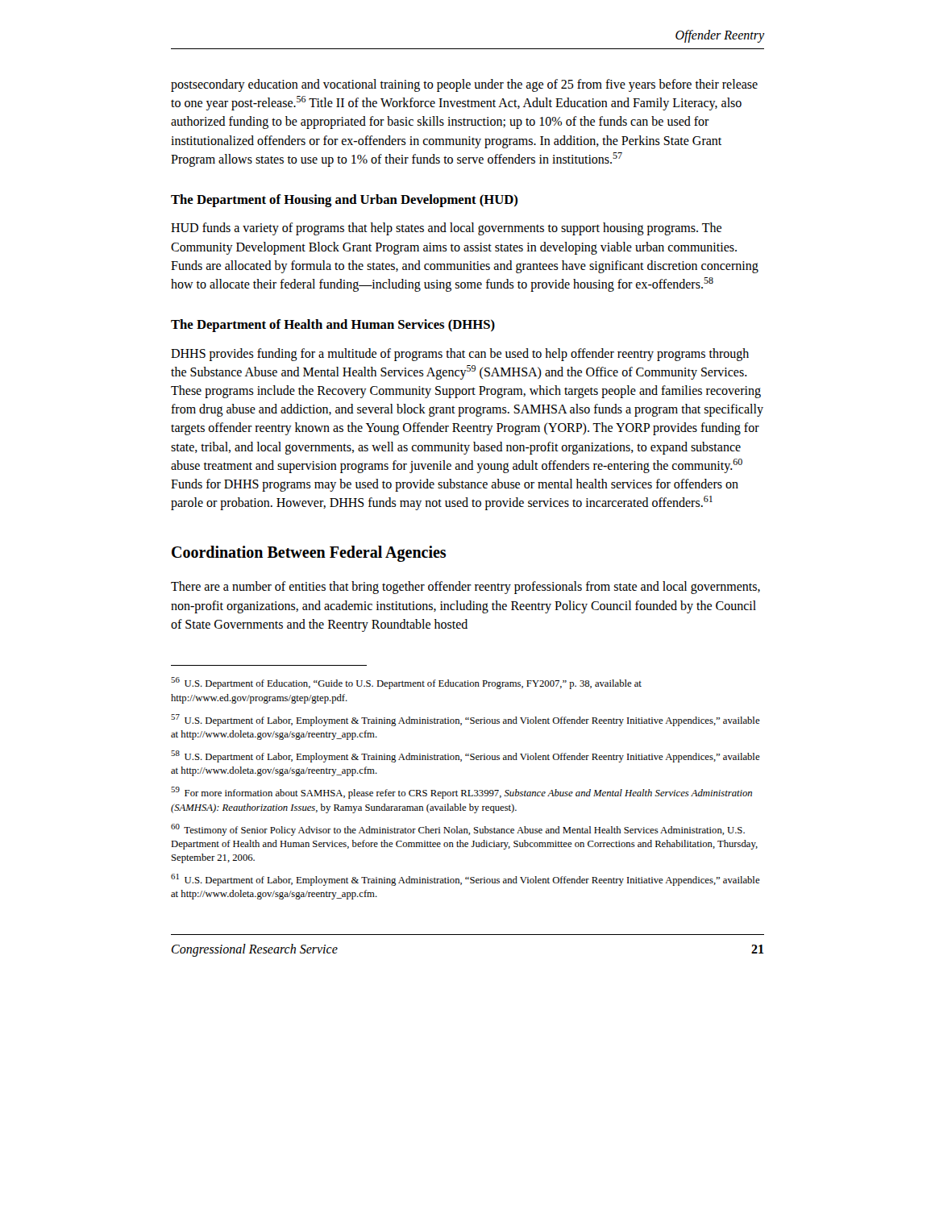Offender Reentry
postsecondary education and vocational training to people under the age of 25 from five years before their release to one year post-release.56 Title II of the Workforce Investment Act, Adult Education and Family Literacy, also authorized funding to be appropriated for basic skills instruction; up to 10% of the funds can be used for institutionalized offenders or for ex-offenders in community programs. In addition, the Perkins State Grant Program allows states to use up to 1% of their funds to serve offenders in institutions.57
The Department of Housing and Urban Development (HUD)
HUD funds a variety of programs that help states and local governments to support housing programs. The Community Development Block Grant Program aims to assist states in developing viable urban communities. Funds are allocated by formula to the states, and communities and grantees have significant discretion concerning how to allocate their federal funding—including using some funds to provide housing for ex-offenders.58
The Department of Health and Human Services (DHHS)
DHHS provides funding for a multitude of programs that can be used to help offender reentry programs through the Substance Abuse and Mental Health Services Agency59 (SAMHSA) and the Office of Community Services. These programs include the Recovery Community Support Program, which targets people and families recovering from drug abuse and addiction, and several block grant programs. SAMHSA also funds a program that specifically targets offender reentry known as the Young Offender Reentry Program (YORP). The YORP provides funding for state, tribal, and local governments, as well as community based non-profit organizations, to expand substance abuse treatment and supervision programs for juvenile and young adult offenders re-entering the community.60 Funds for DHHS programs may be used to provide substance abuse or mental health services for offenders on parole or probation. However, DHHS funds may not used to provide services to incarcerated offenders.61
Coordination Between Federal Agencies
There are a number of entities that bring together offender reentry professionals from state and local governments, non-profit organizations, and academic institutions, including the Reentry Policy Council founded by the Council of State Governments and the Reentry Roundtable hosted
56 U.S. Department of Education, “Guide to U.S. Department of Education Programs, FY2007,” p. 38, available at http://www.ed.gov/programs/gtep/gtep.pdf.
57 U.S. Department of Labor, Employment & Training Administration, “Serious and Violent Offender Reentry Initiative Appendices,” available at http://www.doleta.gov/sga/sga/reentry_app.cfm.
58 U.S. Department of Labor, Employment & Training Administration, “Serious and Violent Offender Reentry Initiative Appendices,” available at http://www.doleta.gov/sga/sga/reentry_app.cfm.
59 For more information about SAMHSA, please refer to CRS Report RL33997, Substance Abuse and Mental Health Services Administration (SAMHSA): Reauthorization Issues, by Ramya Sundararaman (available by request).
60 Testimony of Senior Policy Advisor to the Administrator Cheri Nolan, Substance Abuse and Mental Health Services Administration, U.S. Department of Health and Human Services, before the Committee on the Judiciary, Subcommittee on Corrections and Rehabilitation, Thursday, September 21, 2006.
61 U.S. Department of Labor, Employment & Training Administration, “Serious and Violent Offender Reentry Initiative Appendices,” available at http://www.doleta.gov/sga/sga/reentry_app.cfm.
Congressional Research Service 21